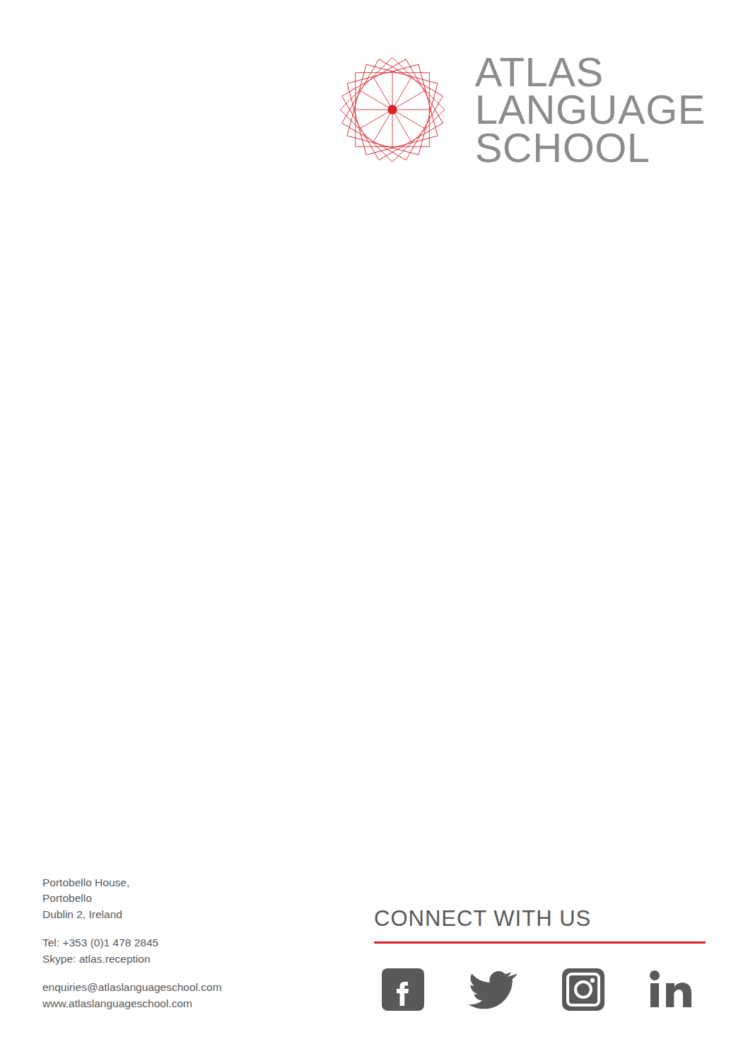Atlas Language School
Portobello House,
Portobello
Dublin 2, Ireland
Tel: +353 (0)1 478 2845
Skype: atlas.reception
enquiries@atlaslanguageschool.com
www.atlaslanguageschool.com
Connect with us